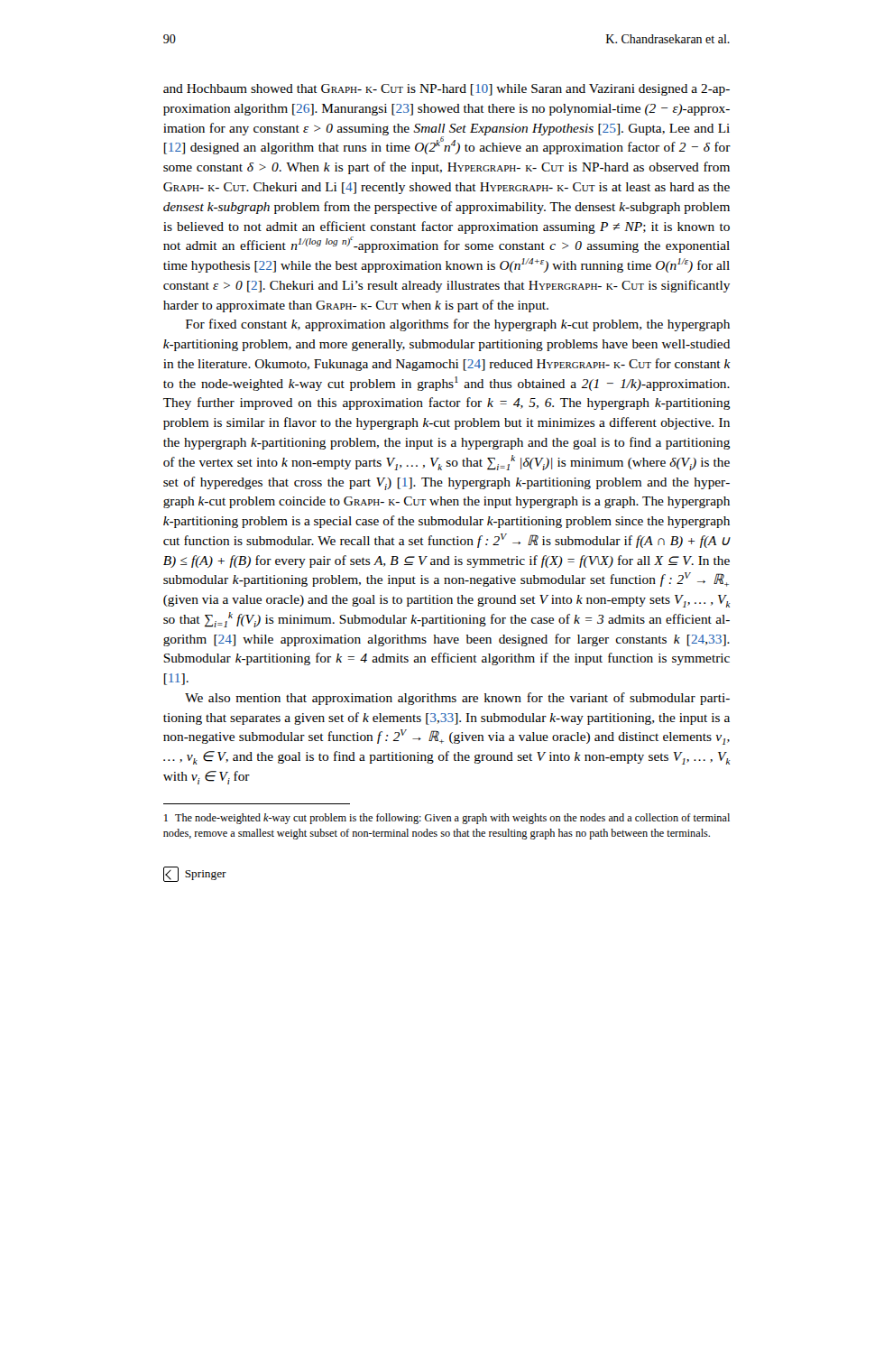90 K. Chandrasekaran et al.
and Hochbaum showed that Graph- k- Cut is NP-hard [10] while Saran and Vazirani designed a 2-approximation algorithm [26]. Manurangsi [23] showed that there is no polynomial-time (2 − ε)-approximation for any constant ε > 0 assuming the Small Set Expansion Hypothesis [25]. Gupta, Lee and Li [12] designed an algorithm that runs in time O(2k6n4) to achieve an approximation factor of 2 − δ for some constant δ > 0. When k is part of the input, Hypergraph- k- Cut is NP-hard as observed from Graph- k- Cut. Chekuri and Li [4] recently showed that Hypergraph- k- Cut is at least as hard as the densest k-subgraph problem from the perspective of approximability. The densest k-subgraph problem is believed to not admit an efficient constant factor approximation assuming P ≠ NP; it is known to not admit an efficient n1/(log log n)c-approximation for some constant c > 0 assuming the exponential time hypothesis [22] while the best approximation known is O(n1/4+ε) with running time O(n1/ε) for all constant ε > 0 [2]. Chekuri and Li’s result already illustrates that Hypergraph- k- Cut is significantly harder to approximate than Graph- k- Cut when k is part of the input.
For fixed constant k, approximation algorithms for the hypergraph k-cut problem, the hypergraph k-partitioning problem, and more generally, submodular partitioning problems have been well-studied in the literature. Okumoto, Fukunaga and Nagamochi [24] reduced Hypergraph- k- Cut for constant k to the node-weighted k-way cut problem in graphs1 and thus obtained a 2(1 − 1/k)-approximation. They further improved on this approximation factor for k = 4, 5, 6. The hypergraph k-partitioning problem is similar in flavor to the hypergraph k-cut problem but it minimizes a different objective. In the hypergraph k-partitioning problem, the input is a hypergraph and the goal is to find a partitioning of the vertex set into k non-empty parts V1, … , Vk so that ∑i=1k |δ(Vi)| is minimum (where δ(Vi) is the set of hyperedges that cross the part Vi) [1]. The hypergraph k-partitioning problem and the hypergraph k-cut problem coincide to Graph- k- Cut when the input hypergraph is a graph. The hypergraph k-partitioning problem is a special case of the submodular k-partitioning problem since the hypergraph cut function is submodular. We recall that a set function f : 2V → ℝ is submodular if f(A ∩ B) + f(A ∪ B) ≤ f(A) + f(B) for every pair of sets A, B ⊆ V and is symmetric if f(X) = f(V\X) for all X ⊆ V. In the submodular k-partitioning problem, the input is a non-negative submodular set function f : 2V → ℝ+ (given via a value oracle) and the goal is to partition the ground set V into k non-empty sets V1, … , Vk so that ∑i=1k f(Vi) is minimum. Submodular k-partitioning for the case of k = 3 admits an efficient algorithm [24] while approximation algorithms have been designed for larger constants k [24,33]. Submodular k-partitioning for k = 4 admits an efficient algorithm if the input function is symmetric [11].
We also mention that approximation algorithms are known for the variant of submodular partitioning that separates a given set of k elements [3,33]. In submodular k-way partitioning, the input is a non-negative submodular set function f : 2V → ℝ+ (given via a value oracle) and distinct elements v1, … , vk ∈ V, and the goal is to find a partitioning of the ground set V into k non-empty sets V1, … , Vk with vi ∈ Vi for
1 The node-weighted k-way cut problem is the following: Given a graph with weights on the nodes and a collection of terminal nodes, remove a smallest weight subset of non-terminal nodes so that the resulting graph has no path between the terminals.
Springer